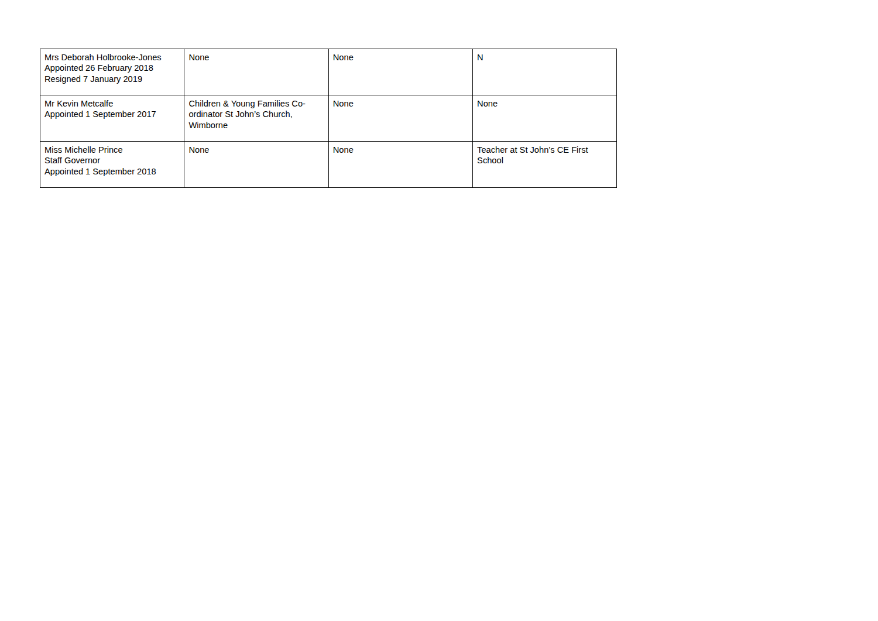| Mrs Deborah Holbrooke-Jones Appointed 26 February 2018 Resigned 7 January 2019 | None | None | N |
| Mr Kevin Metcalfe Appointed 1 September 2017 | Children & Young Families Co-ordinator St John’s Church, Wimborne | None | None |
| Miss Michelle Prince Staff Governor Appointed 1 September 2018 | None | None | Teacher at St John’s CE First School |